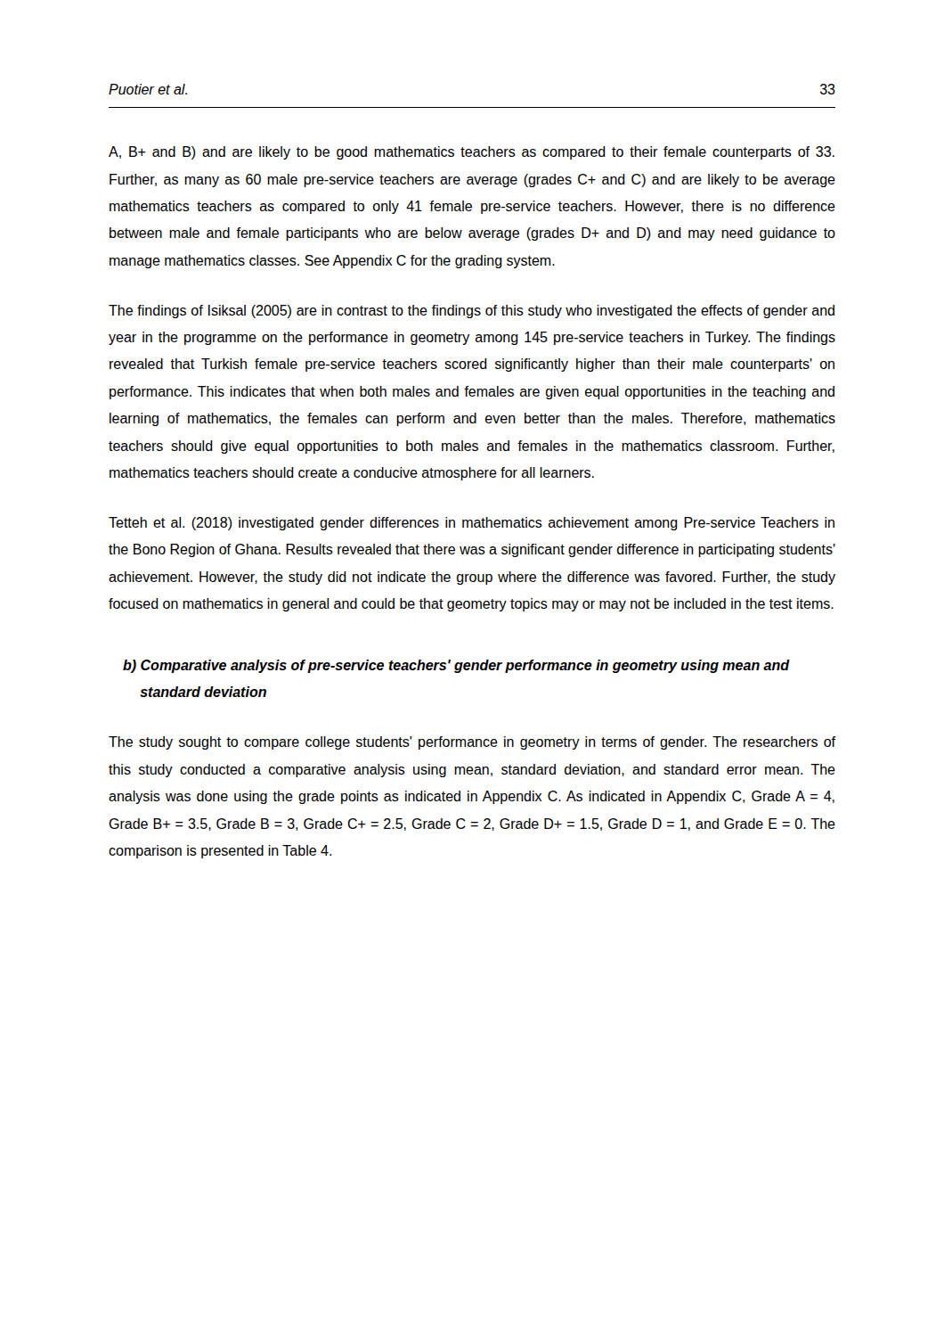Puotier et al. 33
A, B+ and B) and are likely to be good mathematics teachers as compared to their female counterparts of 33. Further, as many as 60 male pre-service teachers are average (grades C+ and C) and are likely to be average mathematics teachers as compared to only 41 female pre-service teachers. However, there is no difference between male and female participants who are below average (grades D+ and D) and may need guidance to manage mathematics classes. See Appendix C for the grading system.
The findings of Isiksal (2005) are in contrast to the findings of this study who investigated the effects of gender and year in the programme on the performance in geometry among 145 pre-service teachers in Turkey. The findings revealed that Turkish female pre-service teachers scored significantly higher than their male counterparts' on performance. This indicates that when both males and females are given equal opportunities in the teaching and learning of mathematics, the females can perform and even better than the males. Therefore, mathematics teachers should give equal opportunities to both males and females in the mathematics classroom. Further, mathematics teachers should create a conducive atmosphere for all learners.
Tetteh et al. (2018) investigated gender differences in mathematics achievement among Pre-service Teachers in the Bono Region of Ghana. Results revealed that there was a significant gender difference in participating students' achievement. However, the study did not indicate the group where the difference was favored. Further, the study focused on mathematics in general and could be that geometry topics may or may not be included in the test items.
b) Comparative analysis of pre-service teachers' gender performance in geometry using mean and standard deviation
The study sought to compare college students' performance in geometry in terms of gender. The researchers of this study conducted a comparative analysis using mean, standard deviation, and standard error mean. The analysis was done using the grade points as indicated in Appendix C. As indicated in Appendix C, Grade A = 4, Grade B+ = 3.5, Grade B = 3, Grade C+ = 2.5, Grade C = 2, Grade D+ = 1.5, Grade D = 1, and Grade E = 0. The comparison is presented in Table 4.